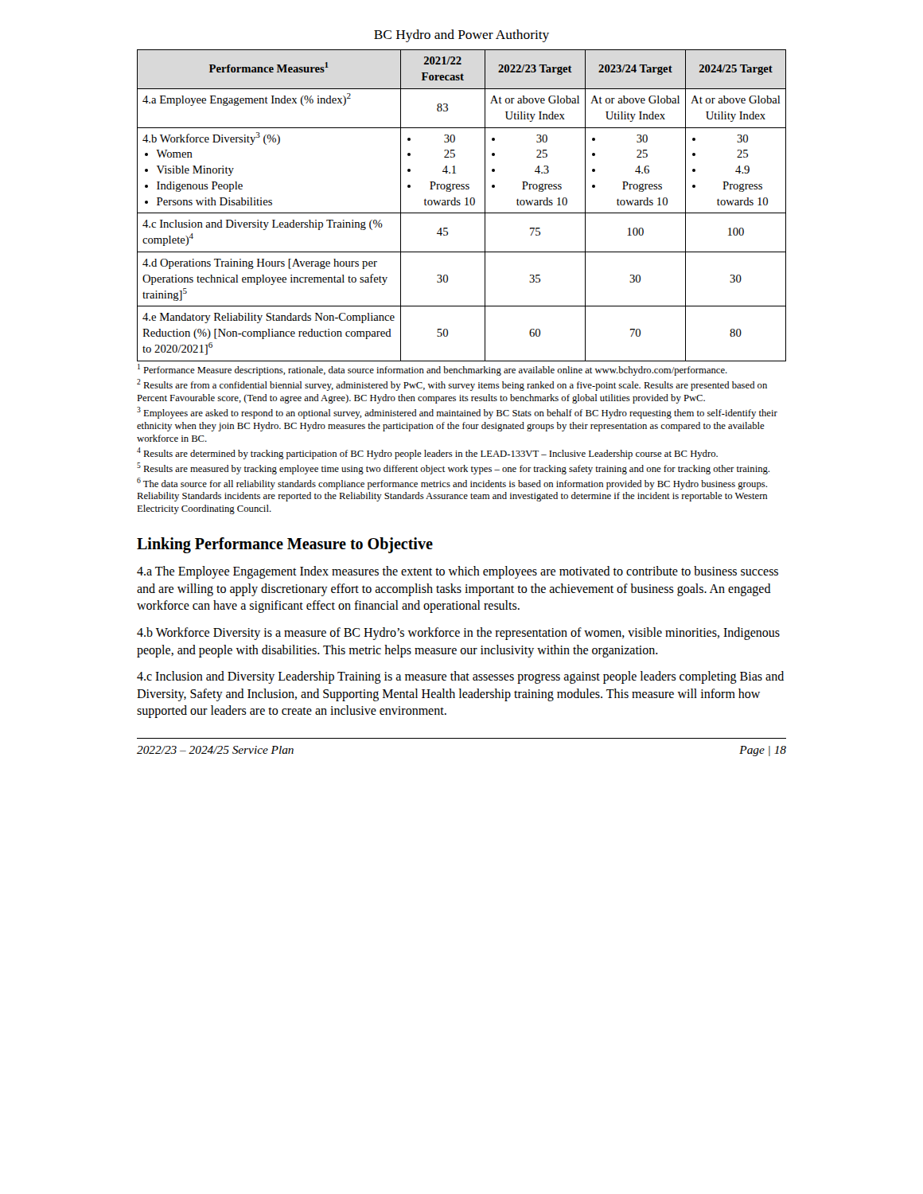BC Hydro and Power Authority
| Performance Measures 1 | 2021/22 Forecast | 2022/23 Target | 2023/24 Target | 2024/25 Target |
| --- | --- | --- | --- | --- |
| 4.a Employee Engagement Index (% index) 2 | 83 | At or above Global Utility Index | At or above Global Utility Index | At or above Global Utility Index |
| 4.b Workforce Diversity 3 (%) Women Visible Minority Indigenous People Persons with Disabilities | 30 25 4.1 Progress towards 10 | 30 25 4.3 Progress towards 10 | 30 25 4.6 Progress towards 10 | 30 25 4.9 Progress towards 10 |
| 4.c Inclusion and Diversity Leadership Training (% complete) 4 | 45 | 75 | 100 | 100 |
| 4.d Operations Training Hours [Average hours per Operations technical employee incremental to safety training] 5 | 30 | 35 | 30 | 30 |
| 4.e Mandatory Reliability Standards Non-Compliance Reduction (%) [Non-compliance reduction compared to 2020/2021] 6 | 50 | 60 | 70 | 80 |
1 Performance Measure descriptions, rationale, data source information and benchmarking are available online at www.bchydro.com/performance.
2 Results are from a confidential biennial survey, administered by PwC, with survey items being ranked on a five-point scale. Results are presented based on Percent Favourable score, (Tend to agree and Agree). BC Hydro then compares its results to benchmarks of global utilities provided by PwC.
3 Employees are asked to respond to an optional survey, administered and maintained by BC Stats on behalf of BC Hydro requesting them to self-identify their ethnicity when they join BC Hydro. BC Hydro measures the participation of the four designated groups by their representation as compared to the available workforce in BC.
4 Results are determined by tracking participation of BC Hydro people leaders in the LEAD-133VT – Inclusive Leadership course at BC Hydro.
5 Results are measured by tracking employee time using two different object work types – one for tracking safety training and one for tracking other training.
6 The data source for all reliability standards compliance performance metrics and incidents is based on information provided by BC Hydro business groups. Reliability Standards incidents are reported to the Reliability Standards Assurance team and investigated to determine if the incident is reportable to Western Electricity Coordinating Council.
Linking Performance Measure to Objective
4.a The Employee Engagement Index measures the extent to which employees are motivated to contribute to business success and are willing to apply discretionary effort to accomplish tasks important to the achievement of business goals. An engaged workforce can have a significant effect on financial and operational results.
4.b Workforce Diversity is a measure of BC Hydro’s workforce in the representation of women, visible minorities, Indigenous people, and people with disabilities. This metric helps measure our inclusivity within the organization.
4.c Inclusion and Diversity Leadership Training is a measure that assesses progress against people leaders completing Bias and Diversity, Safety and Inclusion, and Supporting Mental Health leadership training modules. This measure will inform how supported our leaders are to create an inclusive environment.
2022/23 – 2024/25 Service Plan Page | 18